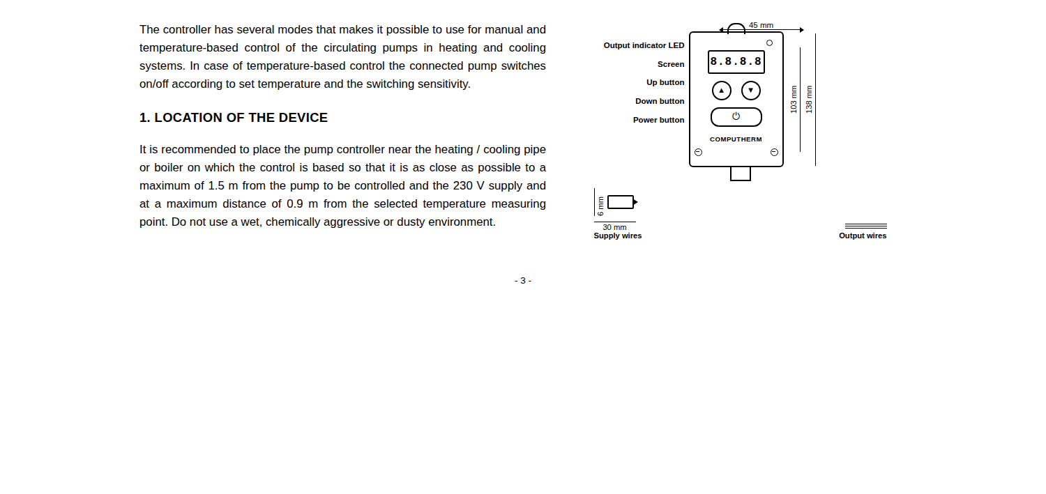The controller has several modes that makes it possible to use for manual and temperature-based control of the circulating pumps in heating and cooling systems. In case of temperature-based control the connected pump switches on/off according to set temperature and the switching sensitivity.
1. Location of the device
It is recommended to place the pump controller near the heating / cooling pipe or boiler on which the control is based so that it is as close as possible to a maximum of 1.5 m from the pump to be controlled and the 230 V supply and at a maximum distance of 0.9 m from the selected temperature measuring point. Do not use a wet, chemically aggressive or dusty environment.
45 mm
Output indicator LED
Screen
Up button
Down button
Power button
8.8.8.8
▲
▼
⏻
COMPUTHERM
103 mm
138 mm
6 mm
30 mm
Supply wires
Output wires
- 3 -